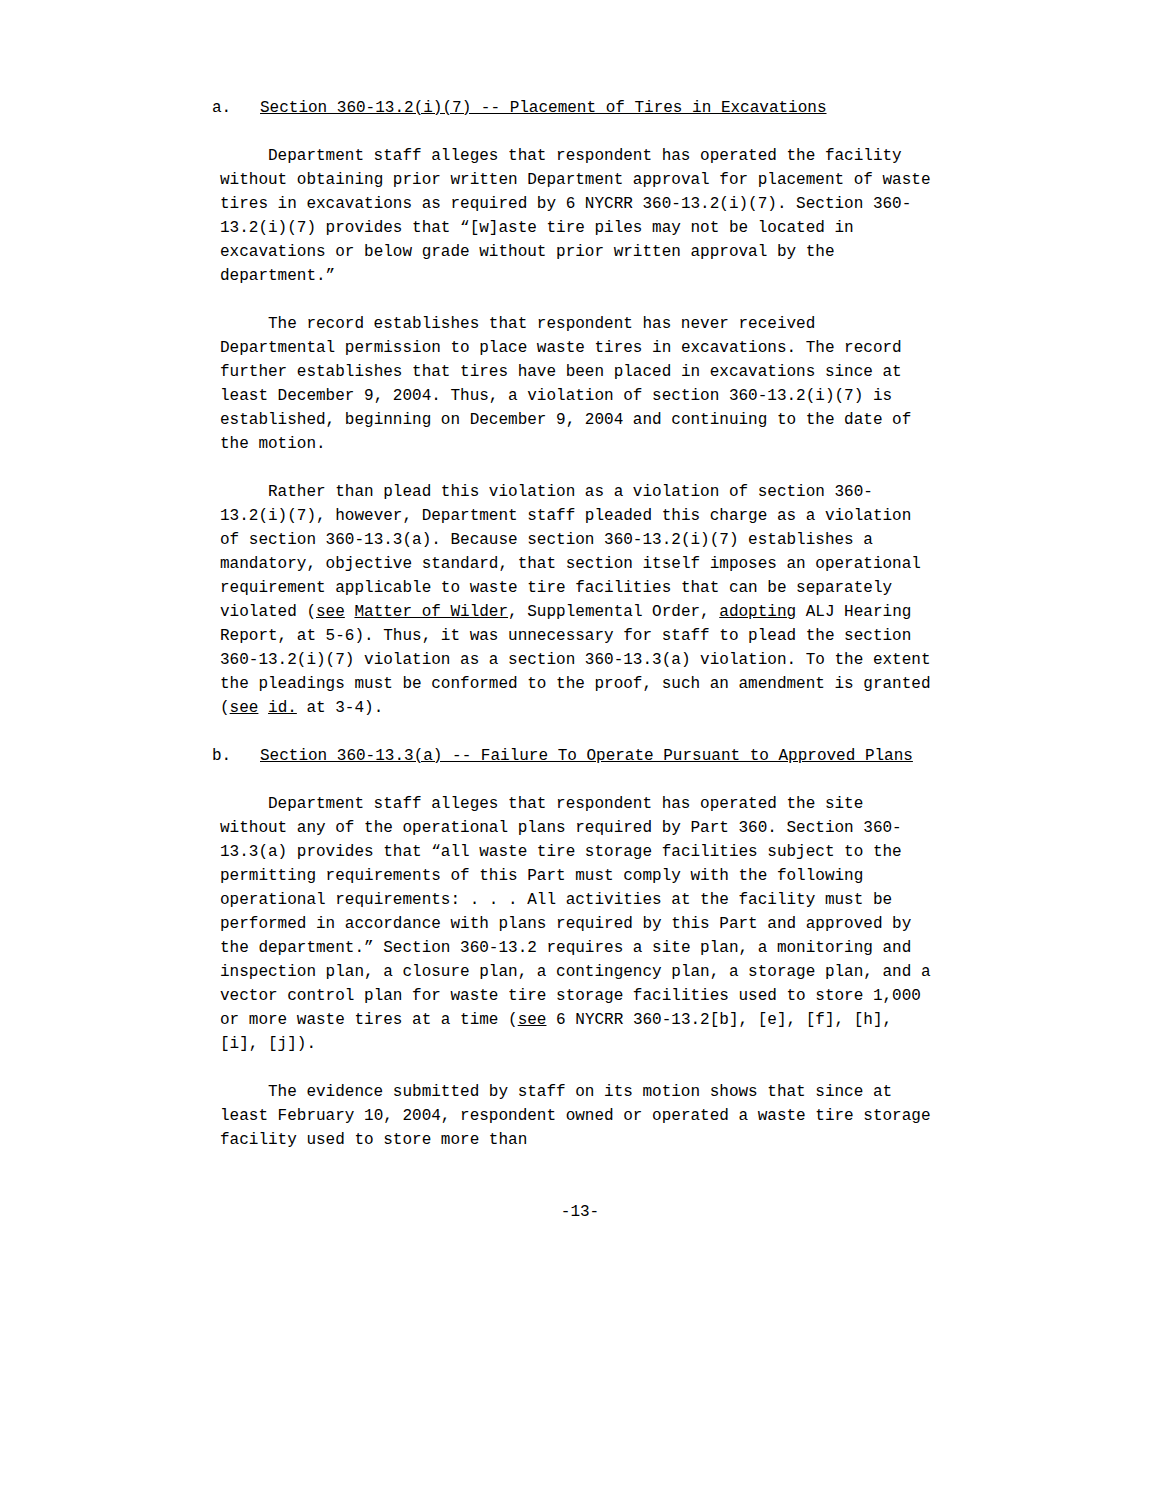a. Section 360-13.2(i)(7) -- Placement of Tires in Excavations
Department staff alleges that respondent has operated the facility without obtaining prior written Department approval for placement of waste tires in excavations as required by 6 NYCRR 360-13.2(i)(7). Section 360-13.2(i)(7) provides that “[w]aste tire piles may not be located in excavations or below grade without prior written approval by the department.”
The record establishes that respondent has never received Departmental permission to place waste tires in excavations. The record further establishes that tires have been placed in excavations since at least December 9, 2004. Thus, a violation of section 360-13.2(i)(7) is established, beginning on December 9, 2004 and continuing to the date of the motion.
Rather than plead this violation as a violation of section 360-13.2(i)(7), however, Department staff pleaded this charge as a violation of section 360-13.3(a). Because section 360-13.2(i)(7) establishes a mandatory, objective standard, that section itself imposes an operational requirement applicable to waste tire facilities that can be separately violated (see Matter of Wilder, Supplemental Order, adopting ALJ Hearing Report, at 5-6). Thus, it was unnecessary for staff to plead the section 360-13.2(i)(7) violation as a section 360-13.3(a) violation. To the extent the pleadings must be conformed to the proof, such an amendment is granted (see id. at 3-4).
b. Section 360-13.3(a) -- Failure To Operate Pursuant to Approved Plans
Department staff alleges that respondent has operated the site without any of the operational plans required by Part 360. Section 360-13.3(a) provides that “all waste tire storage facilities subject to the permitting requirements of this Part must comply with the following operational requirements: . . . All activities at the facility must be performed in accordance with plans required by this Part and approved by the department.” Section 360-13.2 requires a site plan, a monitoring and inspection plan, a closure plan, a contingency plan, a storage plan, and a vector control plan for waste tire storage facilities used to store 1,000 or more waste tires at a time (see 6 NYCRR 360-13.2[b], [e], [f], [h], [i], [j]).
The evidence submitted by staff on its motion shows that since at least February 10, 2004, respondent owned or operated a waste tire storage facility used to store more than
-13-